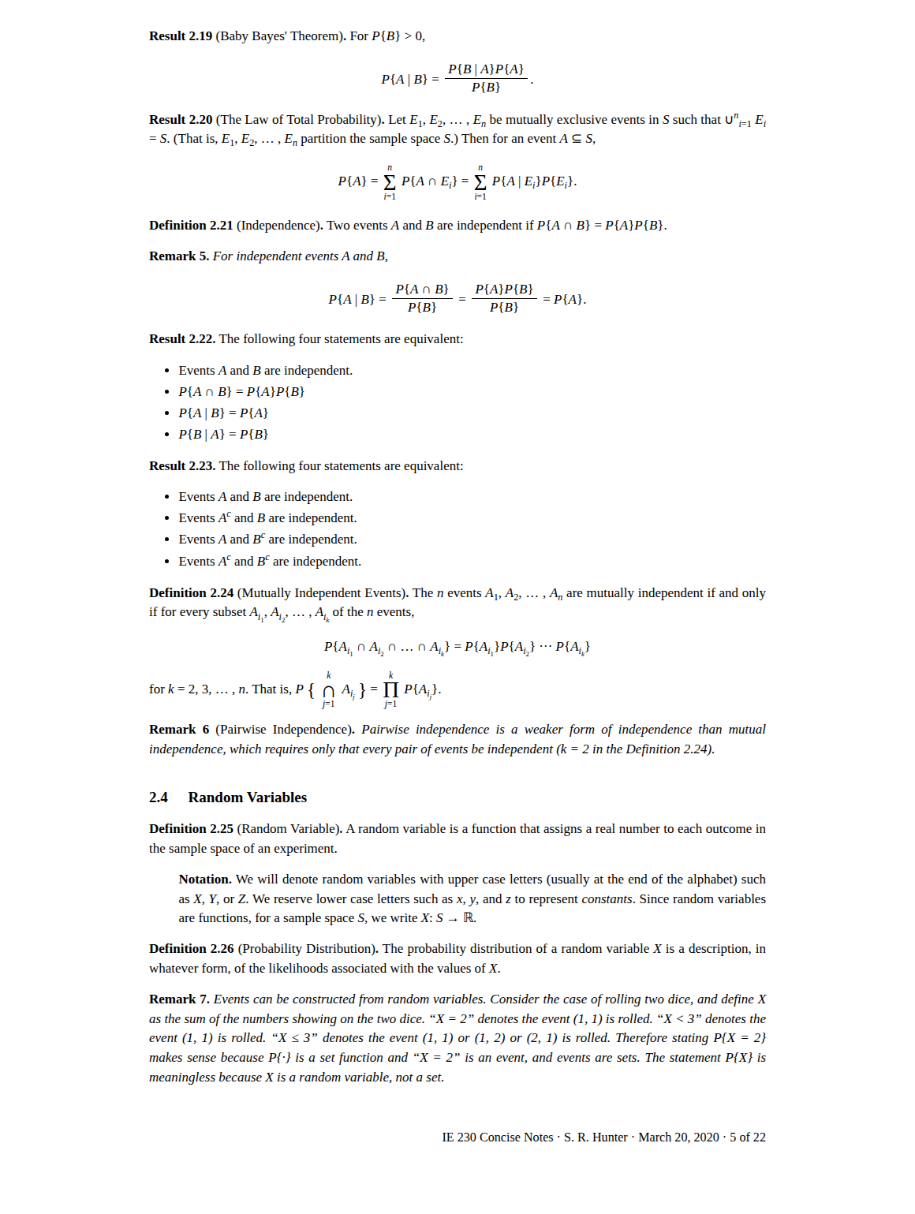Result 2.19 (Baby Bayes' Theorem). For P{B} > 0,
P{A | B} = P{B | A}P{A} P{B} .
Result 2.20 (The Law of Total Probability). Let E1, E2, … , En be mutually exclusive events in S such that ∪ni=1 Ei = S. (That is, E1, E2, … , En partition the sample space S.) Then for an event A ⊆ S,
P{A} = nΣi=1 P{A ∩ Ei} = nΣi=1 P{A | Ei}P{Ei}.
Definition 2.21 (Independence). Two events A and B are independent if P{A ∩ B} = P{A}P{B}.
Remark 5. For independent events A and B,
P{A | B} = P{A ∩ B} P{B} = P{A}P{B} P{B} = P{A}.
Result 2.22. The following four statements are equivalent:
Events A and B are independent.
P{A ∩ B} = P{A}P{B}
P{A | B} = P{A}
P{B | A} = P{B}
Result 2.23. The following four statements are equivalent:
Events A and B are independent.
Events Ac and B are independent.
Events A and Bc are independent.
Events Ac and Bc are independent.
Definition 2.24 (Mutually Independent Events). The n events A1, A2, … , An are mutually independent if and only if for every subset Ai1, Ai2, … , Aik of the n events,
P{Ai1 ∩ Ai2 ∩ … ∩ Aik} = P{Ai1}P{Ai2} ··· P{Aik}
for k = 2, 3, … , n. That is, P { k∩j=1 Aij } = kΠj=1 P{Aij}.
Remark 6 (Pairwise Independence). Pairwise independence is a weaker form of independence than mutual independence, which requires only that every pair of events be independent (k = 2 in the Definition 2.24).
2.4 Random Variables
Definition 2.25 (Random Variable). A random variable is a function that assigns a real number to each outcome in the sample space of an experiment.
Notation. We will denote random variables with upper case letters (usually at the end of the alphabet) such as X, Y, or Z. We reserve lower case letters such as x, y, and z to represent constants. Since random variables are functions, for a sample space S, we write X: S → ℝ.
Definition 2.26 (Probability Distribution). The probability distribution of a random variable X is a description, in whatever form, of the likelihoods associated with the values of X.
Remark 7. Events can be constructed from random variables. Consider the case of rolling two dice, and define X as the sum of the numbers showing on the two dice. “X = 2” denotes the event (1, 1) is rolled. “X < 3” denotes the event (1, 1) is rolled. “X ≤ 3” denotes the event (1, 1) or (1, 2) or (2, 1) is rolled. Therefore stating P{X = 2} makes sense because P{·} is a set function and “X = 2” is an event, and events are sets. The statement P{X} is meaningless because X is a random variable, not a set.
IE 230 Concise Notes · S. R. Hunter · March 20, 2020 · 5 of 22